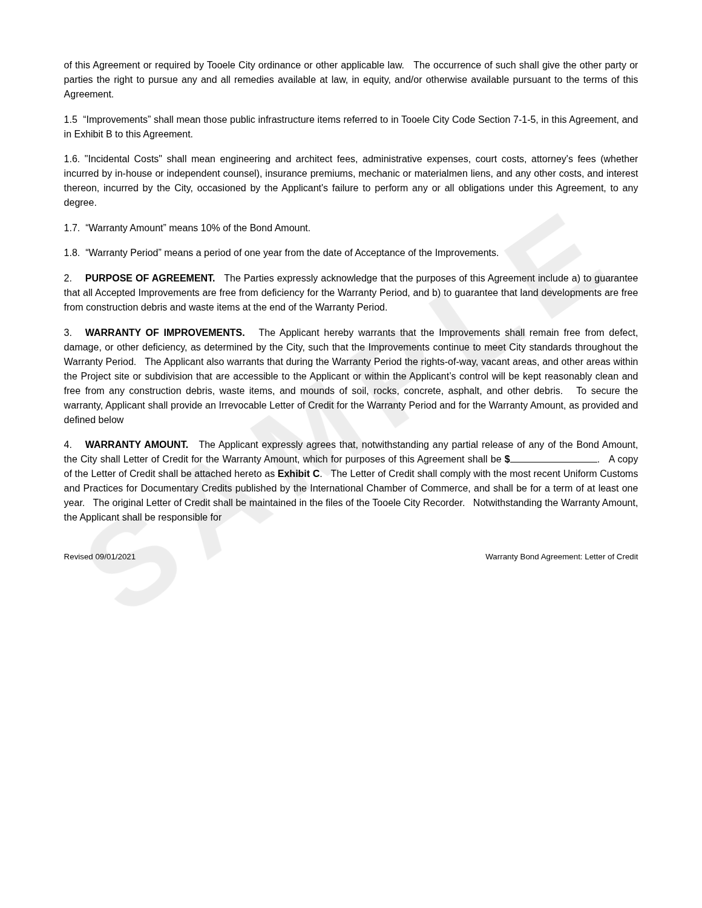SAMPLE
of this Agreement or required by Tooele City ordinance or other applicable law. The occurrence of such shall give the other party or parties the right to pursue any and all remedies available at law, in equity, and/or otherwise available pursuant to the terms of this Agreement.
1.5 “Improvements” shall mean those public infrastructure items referred to in Tooele City Code Section 7-1-5, in this Agreement, and in Exhibit B to this Agreement.
1.6. "Incidental Costs" shall mean engineering and architect fees, administrative expenses, court costs, attorney's fees (whether incurred by in-house or independent counsel), insurance premiums, mechanic or materialmen liens, and any other costs, and interest thereon, incurred by the City, occasioned by the Applicant's failure to perform any or all obligations under this Agreement, to any degree.
1.7. “Warranty Amount” means 10% of the Bond Amount.
1.8. “Warranty Period” means a period of one year from the date of Acceptance of the Improvements.
2. PURPOSE OF AGREEMENT. The Parties expressly acknowledge that the purposes of this Agreement include a) to guarantee that all Accepted Improvements are free from deficiency for the Warranty Period, and b) to guarantee that land developments are free from construction debris and waste items at the end of the Warranty Period.
3. WARRANTY OF IMPROVEMENTS. The Applicant hereby warrants that the Improvements shall remain free from defect, damage, or other deficiency, as determined by the City, such that the Improvements continue to meet City standards throughout the Warranty Period. The Applicant also warrants that during the Warranty Period the rights-of-way, vacant areas, and other areas within the Project site or subdivision that are accessible to the Applicant or within the Applicant’s control will be kept reasonably clean and free from any construction debris, waste items, and mounds of soil, rocks, concrete, asphalt, and other debris. To secure the warranty, Applicant shall provide an Irrevocable Letter of Credit for the Warranty Period and for the Warranty Amount, as provided and defined below
4. WARRANTY AMOUNT. The Applicant expressly agrees that, notwithstanding any partial release of any of the Bond Amount, the City shall Letter of Credit for the Warranty Amount, which for purposes of this Agreement shall be $. A copy of the Letter of Credit shall be attached hereto as Exhibit C. The Letter of Credit shall comply with the most recent Uniform Customs and Practices for Documentary Credits published by the International Chamber of Commerce, and shall be for a term of at least one year. The original Letter of Credit shall be maintained in the files of the Tooele City Recorder. Notwithstanding the Warranty Amount, the Applicant shall be responsible for
Revised 09/01/2021 Warranty Bond Agreement: Letter of Credit